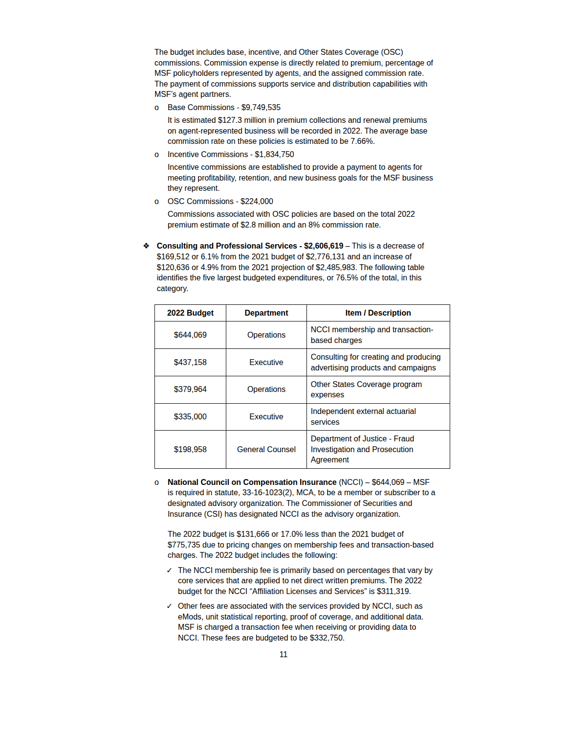The budget includes base, incentive, and Other States Coverage (OSC) commissions. Commission expense is directly related to premium, percentage of MSF policyholders represented by agents, and the assigned commission rate. The payment of commissions supports service and distribution capabilities with MSF’s agent partners.
o
Base Commissions - $9,749,535
It is estimated $127.3 million in premium collections and renewal premiums on agent-represented business will be recorded in 2022. The average base commission rate on these policies is estimated to be 7.66%.
o
Incentive Commissions - $1,834,750
Incentive commissions are established to provide a payment to agents for meeting profitability, retention, and new business goals for the MSF business they represent.
o
OSC Commissions - $224,000
Commissions associated with OSC policies are based on the total 2022 premium estimate of $2.8 million and an 8% commission rate.
❖
Consulting and Professional Services - $2,606,619 – This is a decrease of $169,512 or 6.1% from the 2021 budget of $2,776,131 and an increase of $120,636 or 4.9% from the 2021 projection of $2,485,983. The following table identifies the five largest budgeted expenditures, or 76.5% of the total, in this category.
| 2022 Budget | Department | Item / Description |
| --- | --- | --- |
| $644,069 | Operations | NCCI membership and transaction-based charges |
| $437,158 | Executive | Consulting for creating and producing advertising products and campaigns |
| $379,964 | Operations | Other States Coverage program expenses |
| $335,000 | Executive | Independent external actuarial services |
| $198,958 | General Counsel | Department of Justice - Fraud Investigation and Prosecution Agreement |
o
National Council on Compensation Insurance (NCCI) – $644,069 – MSF is required in statute, 33-16-1023(2), MCA, to be a member or subscriber to a designated advisory organization. The Commissioner of Securities and Insurance (CSI) has designated NCCI as the advisory organization.
The 2022 budget is $131,666 or 17.0% less than the 2021 budget of $775,735 due to pricing changes on membership fees and transaction-based charges. The 2022 budget includes the following:
✓
The NCCI membership fee is primarily based on percentages that vary by core services that are applied to net direct written premiums. The 2022 budget for the NCCI “Affiliation Licenses and Services” is $311,319.
✓
Other fees are associated with the services provided by NCCI, such as eMods, unit statistical reporting, proof of coverage, and additional data. MSF is charged a transaction fee when receiving or providing data to NCCI. These fees are budgeted to be $332,750.
11